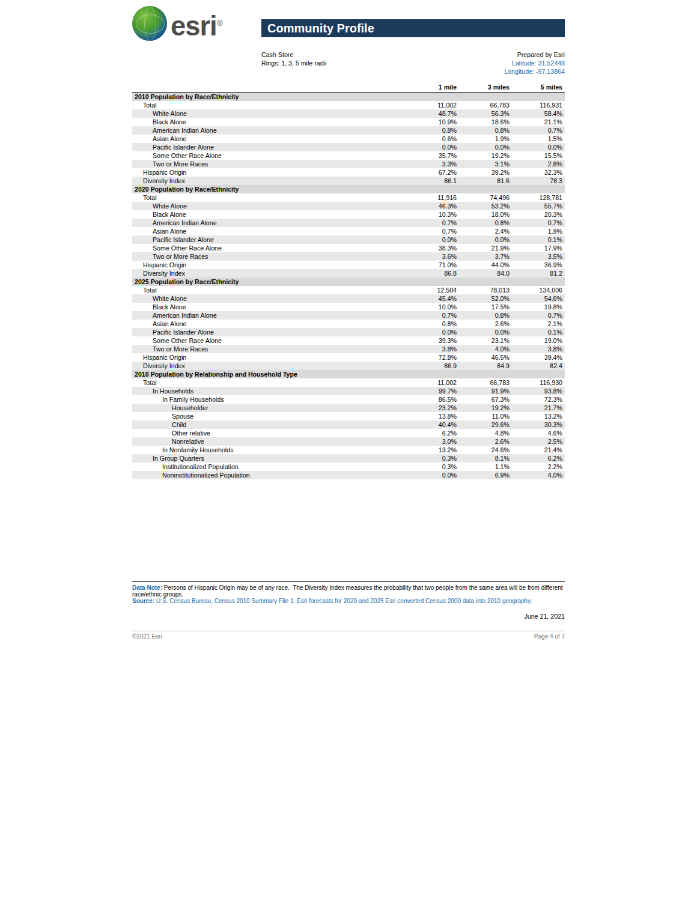esri®
Community Profile
Cash Store
Rings: 1, 3, 5 mile radii
Prepared by Esri
Latitude: 31.52448
Longitude: -97.13864
| | 1 mile | 3 miles | 5 miles |
| --- | --- | --- | --- |
| 2010 Population by Race/Ethnicity |
| Total | 11,002 | 66,783 | 116,931 |
| White Alone | 48.7% | 56.3% | 58.4% |
| Black Alone | 10.9% | 18.6% | 21.1% |
| American Indian Alone | 0.8% | 0.8% | 0.7% |
| Asian Alone | 0.6% | 1.9% | 1.5% |
| Pacific Islander Alone | 0.0% | 0.0% | 0.0% |
| Some Other Race Alone | 35.7% | 19.2% | 15.5% |
| Two or More Races | 3.3% | 3.1% | 2.8% |
| Hispanic Origin | 67.2% | 39.2% | 32.3% |
| Diversity Index | 86.1 | 81.6 | 78.3 |
| 2020 Population by Race/Ethnicity |
| Total | 11,916 | 74,496 | 128,781 |
| White Alone | 46.3% | 53.2% | 55.7% |
| Black Alone | 10.3% | 18.0% | 20.3% |
| American Indian Alone | 0.7% | 0.8% | 0.7% |
| Asian Alone | 0.7% | 2.4% | 1.9% |
| Pacific Islander Alone | 0.0% | 0.0% | 0.1% |
| Some Other Race Alone | 38.3% | 21.9% | 17.9% |
| Two or More Races | 3.6% | 3.7% | 3.5% |
| Hispanic Origin | 71.0% | 44.0% | 36.9% |
| Diversity Index | 86.8 | 84.0 | 81.2 |
| 2025 Population by Race/Ethnicity |
| Total | 12,504 | 78,013 | 134,006 |
| White Alone | 45.4% | 52.0% | 54.6% |
| Black Alone | 10.0% | 17.5% | 19.8% |
| American Indian Alone | 0.7% | 0.8% | 0.7% |
| Asian Alone | 0.8% | 2.6% | 2.1% |
| Pacific Islander Alone | 0.0% | 0.0% | 0.1% |
| Some Other Race Alone | 39.3% | 23.1% | 19.0% |
| Two or More Races | 3.8% | 4.0% | 3.8% |
| Hispanic Origin | 72.8% | 46.5% | 39.4% |
| Diversity Index | 86.9 | 84.9 | 82.4 |
| 2010 Population by Relationship and Household Type |
| Total | 11,002 | 66,783 | 116,930 |
| In Households | 99.7% | 91.9% | 93.8% |
| In Family Households | 86.5% | 67.3% | 72.3% |
| Householder | 23.2% | 19.2% | 21.7% |
| Spouse | 13.8% | 11.0% | 13.2% |
| Child | 40.4% | 29.6% | 30.3% |
| Other relative | 6.2% | 4.8% | 4.6% |
| Nonrelative | 3.0% | 2.6% | 2.5% |
| In Nonfamily Households | 13.2% | 24.6% | 21.4% |
| In Group Quarters | 0.3% | 8.1% | 6.2% |
| Institutionalized Population | 0.3% | 1.1% | 2.2% |
| Noninstitutionalized Population | 0.0% | 6.9% | 4.0% |
Data Note: Persons of Hispanic Origin may be of any race. The Diversity Index measures the probability that two people from the same area will be from different race/ethnic groups.
Source: U.S. Census Bureau, Census 2010 Summary File 1. Esri forecasts for 2020 and 2025 Esri converted Census 2000 data into 2010 geography.
June 21, 2021
©2021 Esri Page 4 of 7